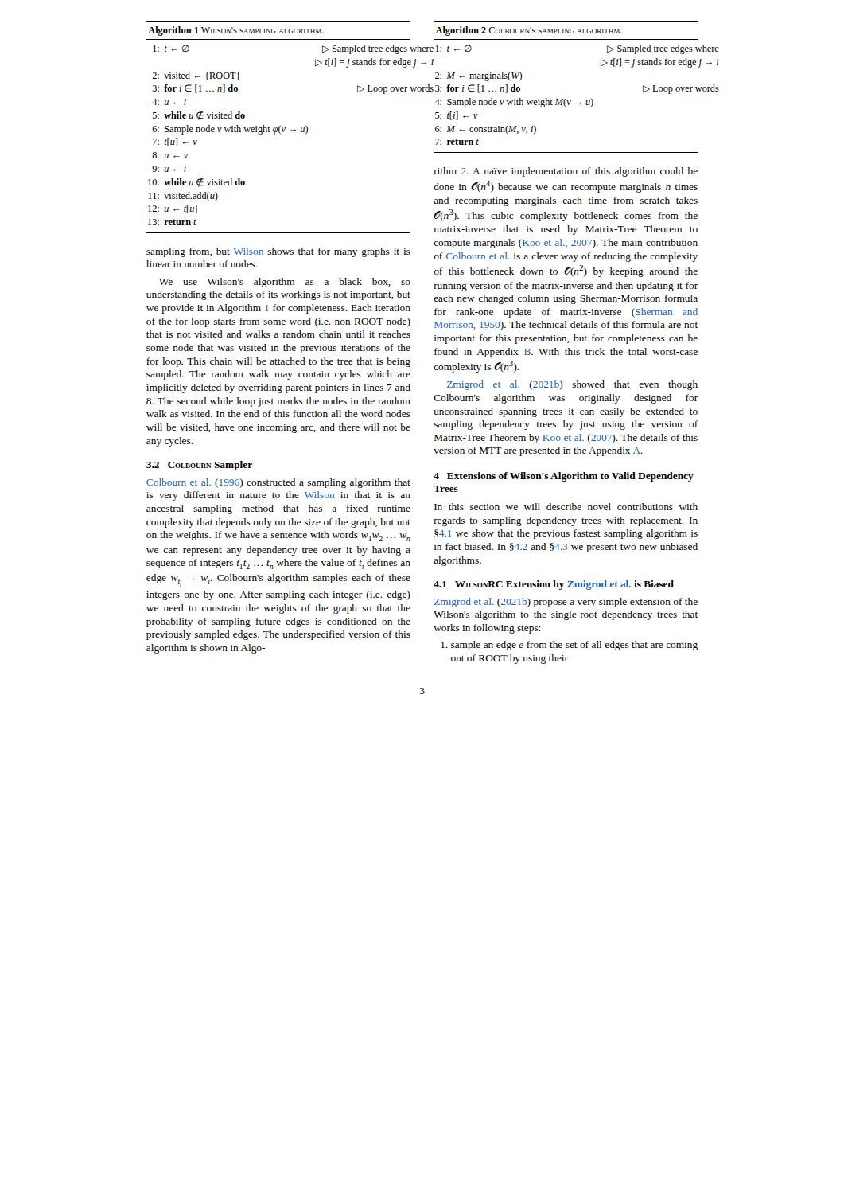Algorithm 1 Wilson's sampling algorithm.
| 1: | t ← ∅ | ▷ Sampled tree edges where |
| | | ▷ t [ i ] = j stands for edge j → i |
| 2: | visited ← {ROOT} | |
| 3: | for i ∈ [1 … n ] do | ▷ Loop over words |
| 4: | u ← i | |
| 5: | while u ∉ visited do | |
| 6: | Sample node v with weight φ ( v → u ) | |
| 7: | t [ u ] ← v | |
| 8: | u ← v | |
| 9: | u ← i | |
| 10: | while u ∉ visited do | |
| 11: | visited.add( u ) | |
| 12: | u ← t [ u ] | |
| 13: | return t | |
sampling from, but Wilson shows that for many graphs it is linear in number of nodes.
We use Wilson's algorithm as a black box, so understanding the details of its workings is not important, but we provide it in Algorithm 1 for completeness. Each iteration of the for loop starts from some word (i.e. non-ROOT node) that is not visited and walks a random chain until it reaches some node that was visited in the previous iterations of the for loop. This chain will be attached to the tree that is being sampled. The random walk may contain cycles which are implicitly deleted by overriding parent pointers in lines 7 and 8. The second while loop just marks the nodes in the random walk as visited. In the end of this function all the word nodes will be visited, have one incoming arc, and there will not be any cycles.
3.2 Colbourn Sampler
Colbourn et al. (1996) constructed a sampling algorithm that is very different in nature to the Wilson in that it is an ancestral sampling method that has a fixed runtime complexity that depends only on the size of the graph, but not on the weights. If we have a sentence with words w1w2 … wn we can represent any dependency tree over it by having a sequence of integers t1t2 … tn where the value of ti defines an edge wti → wi. Colbourn's algorithm samples each of these integers one by one. After sampling each integer (i.e. edge) we need to constrain the weights of the graph so that the probability of sampling future edges is conditioned on the previously sampled edges. The underspecified version of this algorithm is shown in Algo-
Algorithm 2 Colbourn's sampling algorithm.
| 1: | t ← ∅ | ▷ Sampled tree edges where |
| | | ▷ t [ i ] = j stands for edge j → i |
| 2: | M ← marginals( W ) | |
| 3: | for i ∈ [1 … n ] do | ▷ Loop over words |
| 4: | Sample node v with weight M ( v → u ) | |
| 5: | t [ i ] ← v | |
| 6: | M ← constrain( M , v , i ) | |
| 7: | return t | |
rithm 2. A naïve implementation of this algorithm could be done in 𝒪(n4) because we can recompute marginals n times and recomputing marginals each time from scratch takes 𝒪(n3). This cubic complexity bottleneck comes from the matrix-inverse that is used by Matrix-Tree Theorem to compute marginals (Koo et al., 2007). The main contribution of Colbourn et al. is a clever way of reducing the complexity of this bottleneck down to 𝒪(n2) by keeping around the running version of the matrix-inverse and then updating it for each new changed column using Sherman-Morrison formula for rank-one update of matrix-inverse (Sherman and Morrison, 1950). The technical details of this formula are not important for this presentation, but for completeness can be found in Appendix B. With this trick the total worst-case complexity is 𝒪(n3).
Zmigrod et al. (2021b) showed that even though Colbourn's algorithm was originally designed for unconstrained spanning trees it can easily be extended to sampling dependency trees by just using the version of Matrix-Tree Theorem by Koo et al. (2007). The details of this version of MTT are presented in the Appendix A.
4 Extensions of Wilson's Algorithm to Valid Dependency Trees
In this section we will describe novel contributions with regards to sampling dependency trees with replacement. In §4.1 we show that the previous fastest sampling algorithm is in fact biased. In §4.2 and §4.3 we present two new unbiased algorithms.
4.1 Wilson RC Extension by Zmigrod et al. is Biased
Zmigrod et al. (2021b) propose a very simple extension of the Wilson's algorithm to the single-root dependency trees that works in following steps:
sample an edge e from the set of all edges that are coming out of ROOT by using their
3